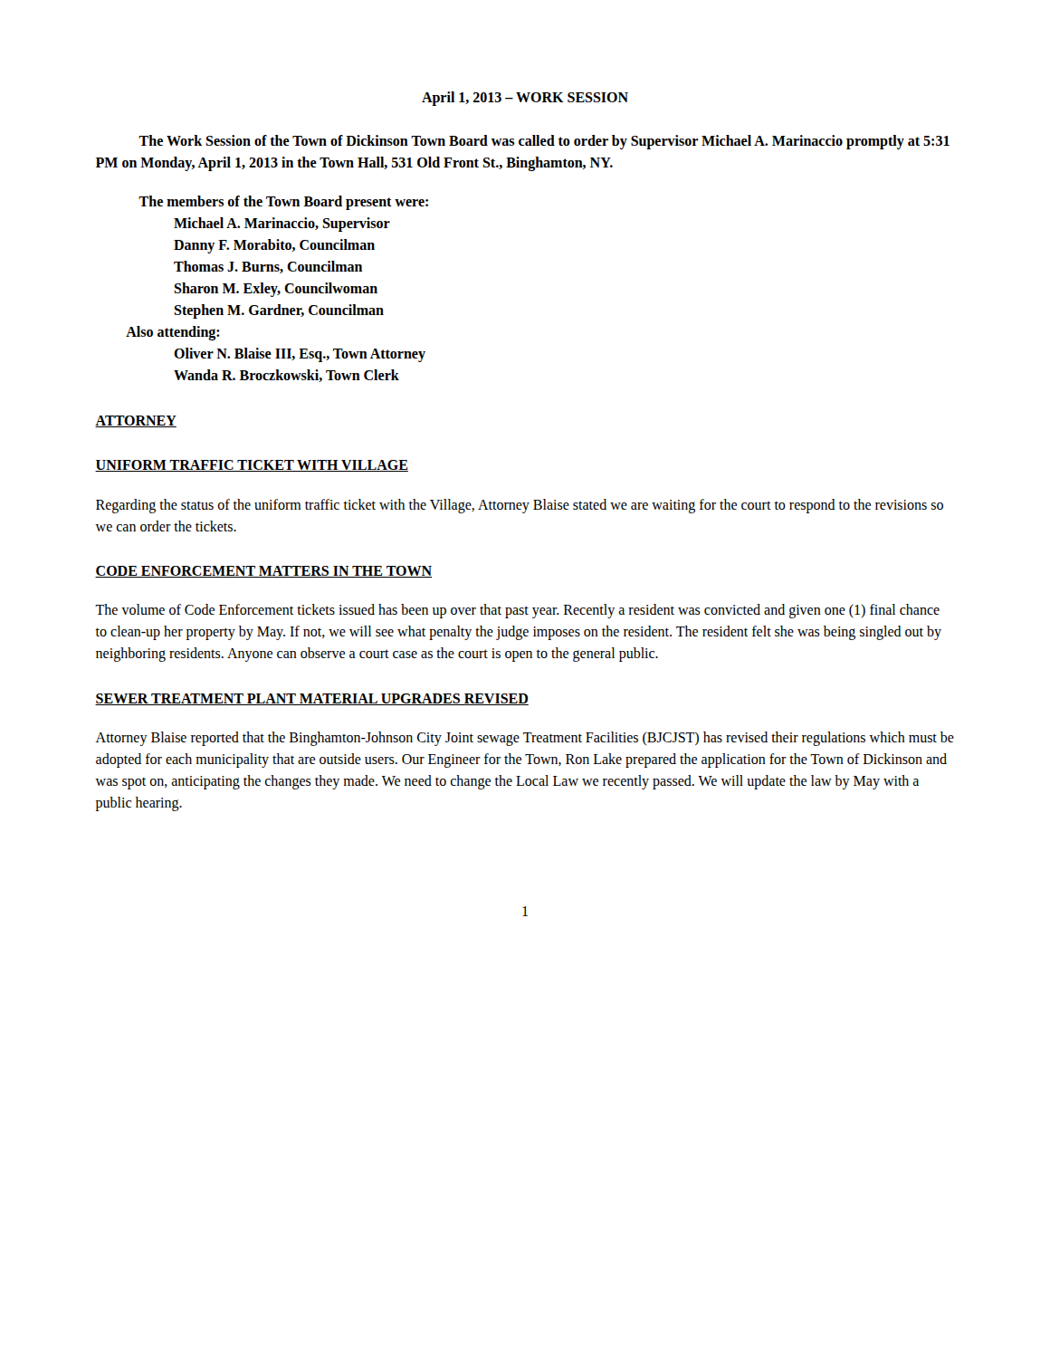April 1, 2013 – WORK SESSION
The Work Session of the Town of Dickinson Town Board was called to order by Supervisor Michael A. Marinaccio promptly at 5:31 PM on Monday, April 1, 2013 in the Town Hall, 531 Old Front St., Binghamton, NY.
The members of the Town Board present were: Michael A. Marinaccio, Supervisor Danny F. Morabito, Councilman Thomas J. Burns, Councilman Sharon M. Exley, Councilwoman Stephen M. Gardner, Councilman Also attending: Oliver N. Blaise III, Esq., Town Attorney Wanda R. Broczkowski, Town Clerk
ATTORNEY
UNIFORM TRAFFIC TICKET WITH VILLAGE
Regarding the status of the uniform traffic ticket with the Village, Attorney Blaise stated we are waiting for the court to respond to the revisions so we can order the tickets.
CODE ENFORCEMENT MATTERS IN THE TOWN
The volume of Code Enforcement tickets issued has been up over that past year. Recently a resident was convicted and given one (1) final chance to clean-up her property by May. If not, we will see what penalty the judge imposes on the resident. The resident felt she was being singled out by neighboring residents. Anyone can observe a court case as the court is open to the general public.
SEWER TREATMENT PLANT MATERIAL UPGRADES REVISED
Attorney Blaise reported that the Binghamton-Johnson City Joint sewage Treatment Facilities (BJCJST) has revised their regulations which must be adopted for each municipality that are outside users. Our Engineer for the Town, Ron Lake prepared the application for the Town of Dickinson and was spot on, anticipating the changes they made. We need to change the Local Law we recently passed. We will update the law by May with a public hearing.
1